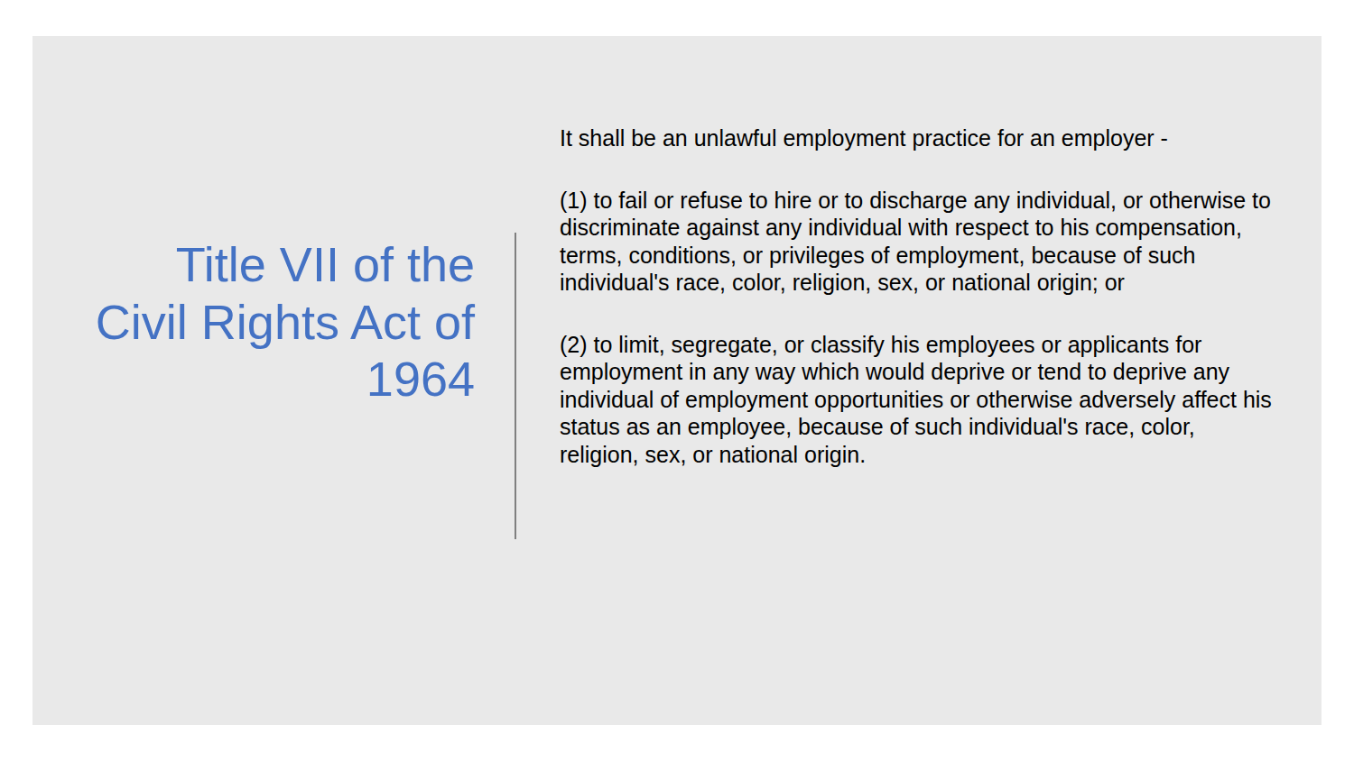Title VII of the Civil Rights Act of 1964
It shall be an unlawful employment practice for an employer -
(1) to fail or refuse to hire or to discharge any individual, or otherwise to discriminate against any individual with respect to his compensation, terms, conditions, or privileges of employment, because of such individual's race, color, religion, sex, or national origin; or
(2) to limit, segregate, or classify his employees or applicants for employment in any way which would deprive or tend to deprive any individual of employment opportunities or otherwise adversely affect his status as an employee, because of such individual's race, color, religion, sex, or national origin.